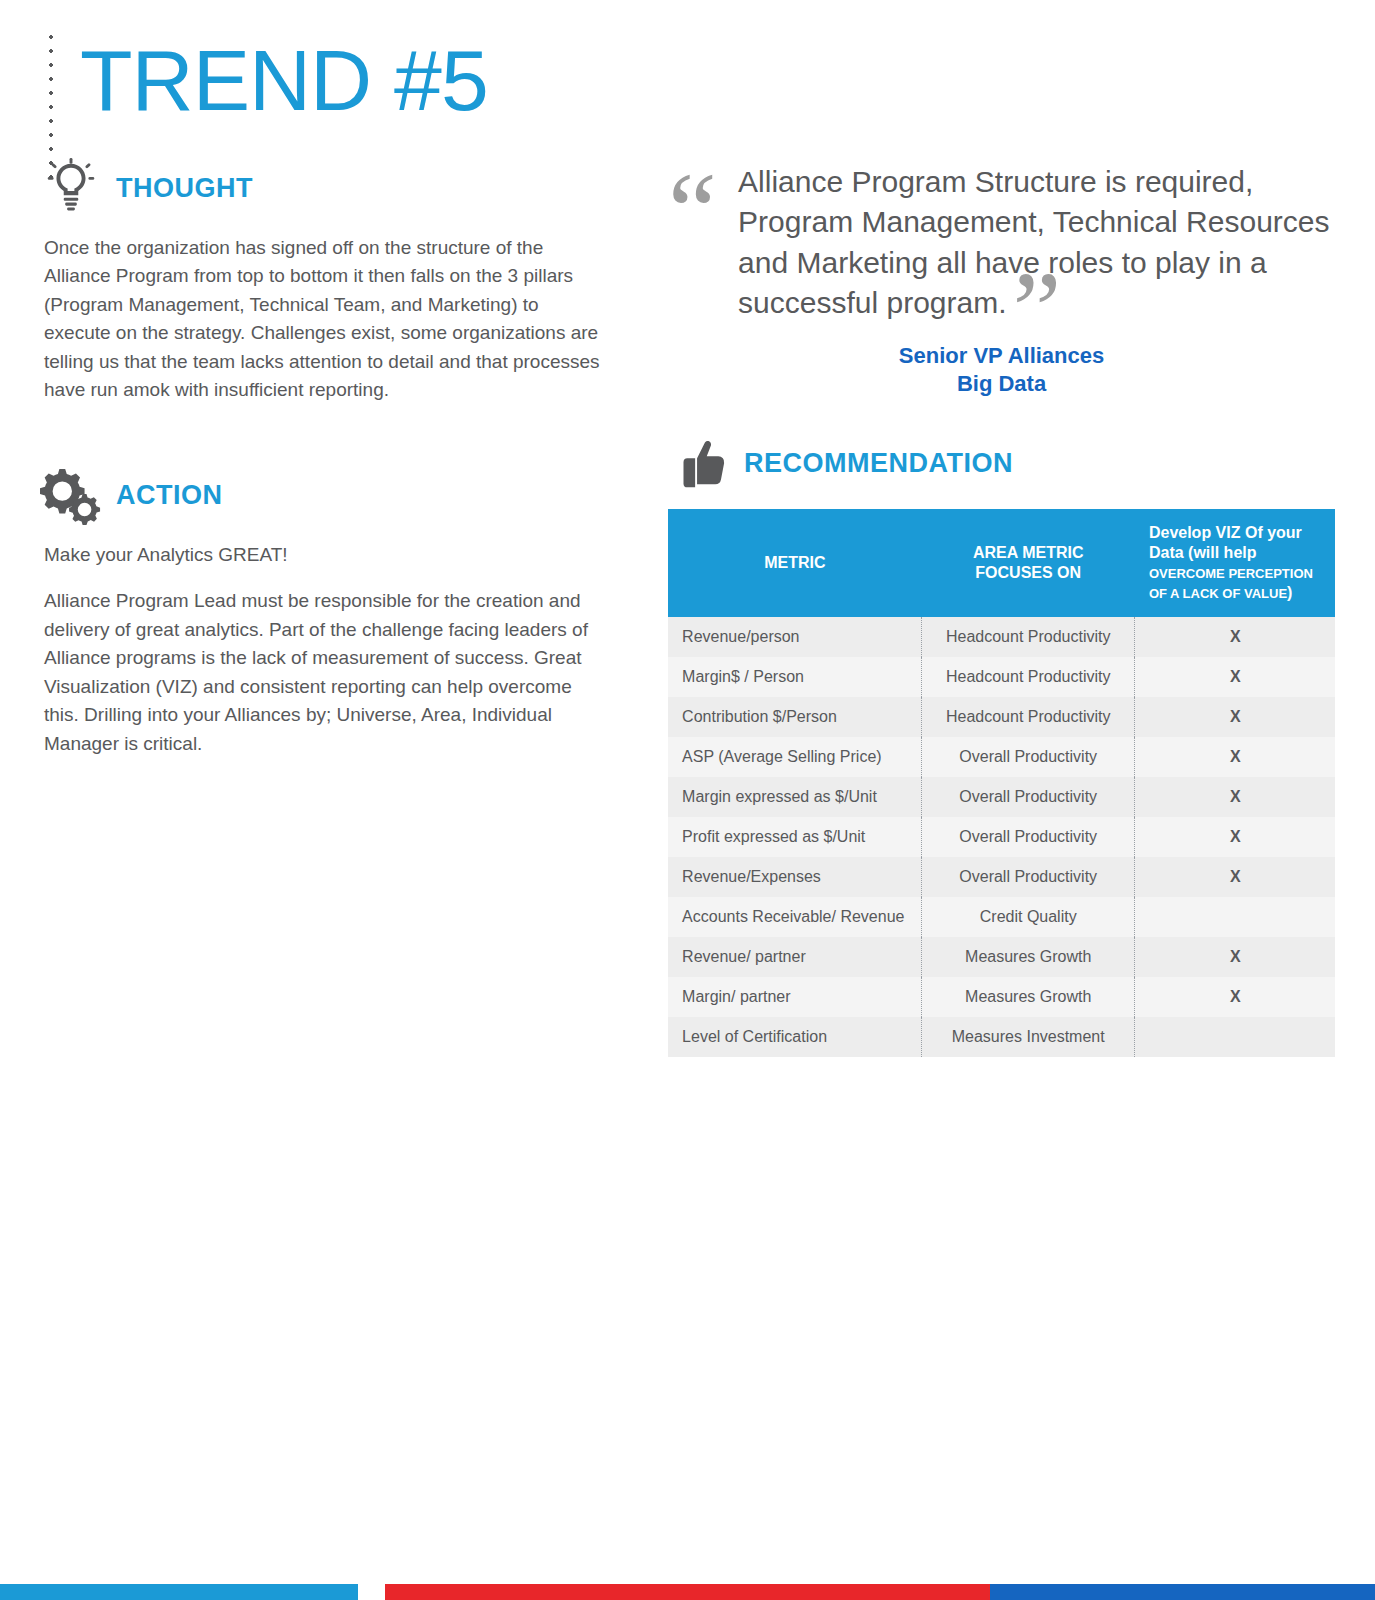TREND #5
THOUGHT
Once the organization has signed off on the structure of the Alliance Program from top to bottom it then falls on the 3 pillars (Program Management, Technical Team, and Marketing) to execute on the strategy. Challenges exist, some organizations are telling us that the team lacks attention to detail and that processes have run amok with insufficient reporting.
ACTION
Make your Analytics GREAT!
Alliance Program Lead must be responsible for the creation and delivery of great analytics. Part of the challenge facing leaders of Alliance programs is the lack of measurement of success. Great Visualization (VIZ) and consistent reporting can help overcome this. Drilling into your Alliances by; Universe, Area, Individual Manager is critical.
“
Alliance Program Structure is required, Program Management, Technical Resources and Marketing all have roles to play in a successful program.
”
Senior VP Alliances
Big Data
RECOMMENDATION
| METRIC | AREA METRIC FOCUSES ON | Develop VIZ Of your Data (will help overcome perception of a lack of value ) |
| --- | --- | --- |
| Revenue/person | Headcount Productivity | X |
| Margin$ / Person | Headcount Productivity | X |
| Contribution $/Person | Headcount Productivity | X |
| ASP (Average Selling Price) | Overall Productivity | X |
| Margin expressed as $/Unit | Overall Productivity | X |
| Profit expressed as $/Unit | Overall Productivity | X |
| Revenue/Expenses | Overall Productivity | X |
| Accounts Receivable/ Revenue | Credit Quality | |
| Revenue/ partner | Measures Growth | X |
| Margin/ partner | Measures Growth | X |
| Level of Certification | Measures Investment | |